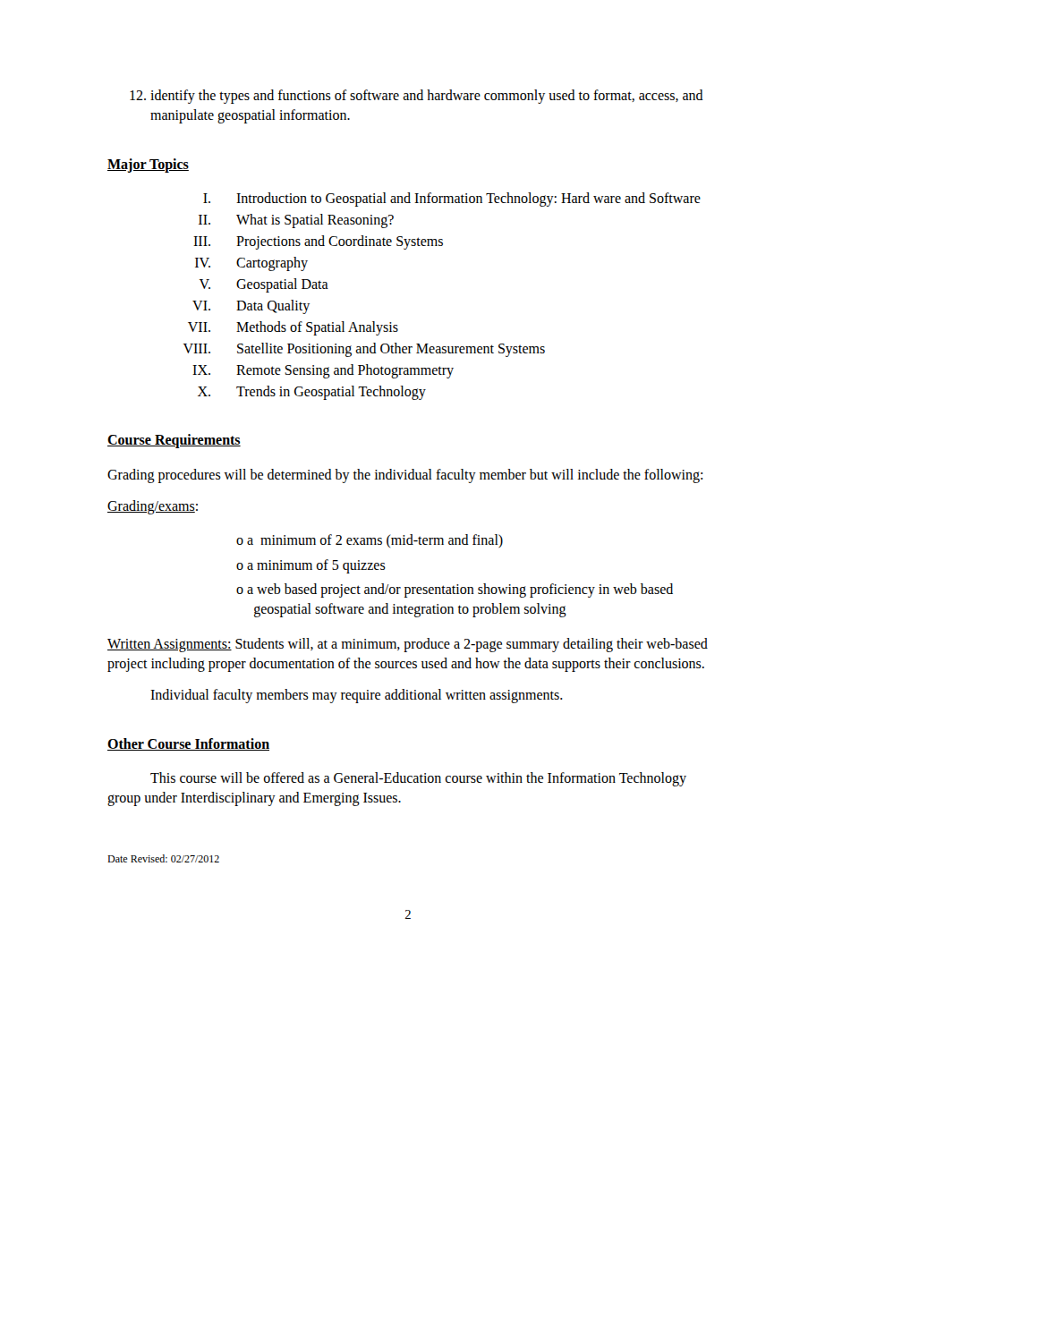12. identify the types and functions of software and hardware commonly used to format, access, and manipulate geospatial information.
Major Topics
Introduction to Geospatial and Information Technology: Hard ware and Software
What is Spatial Reasoning?
Projections and Coordinate Systems
Cartography
Geospatial Data
Data Quality
Methods of Spatial Analysis
Satellite Positioning and Other Measurement Systems
Remote Sensing and Photogrammetry
Trends in Geospatial Technology
Course Requirements
Grading procedures will be determined by the individual faculty member but will include the following:
Grading/exams:
a minimum of 2 exams (mid-term and final)
a minimum of 5 quizzes
a web based project and/or presentation showing proficiency in web based geospatial software and integration to problem solving
Written Assignments: Students will, at a minimum, produce a 2-page summary detailing their web-based project including proper documentation of the sources used and how the data supports their conclusions.
Individual faculty members may require additional written assignments.
Other Course Information
This course will be offered as a General-Education course within the Information Technology group under Interdisciplinary and Emerging Issues.
Date Revised: 02/27/2012
2